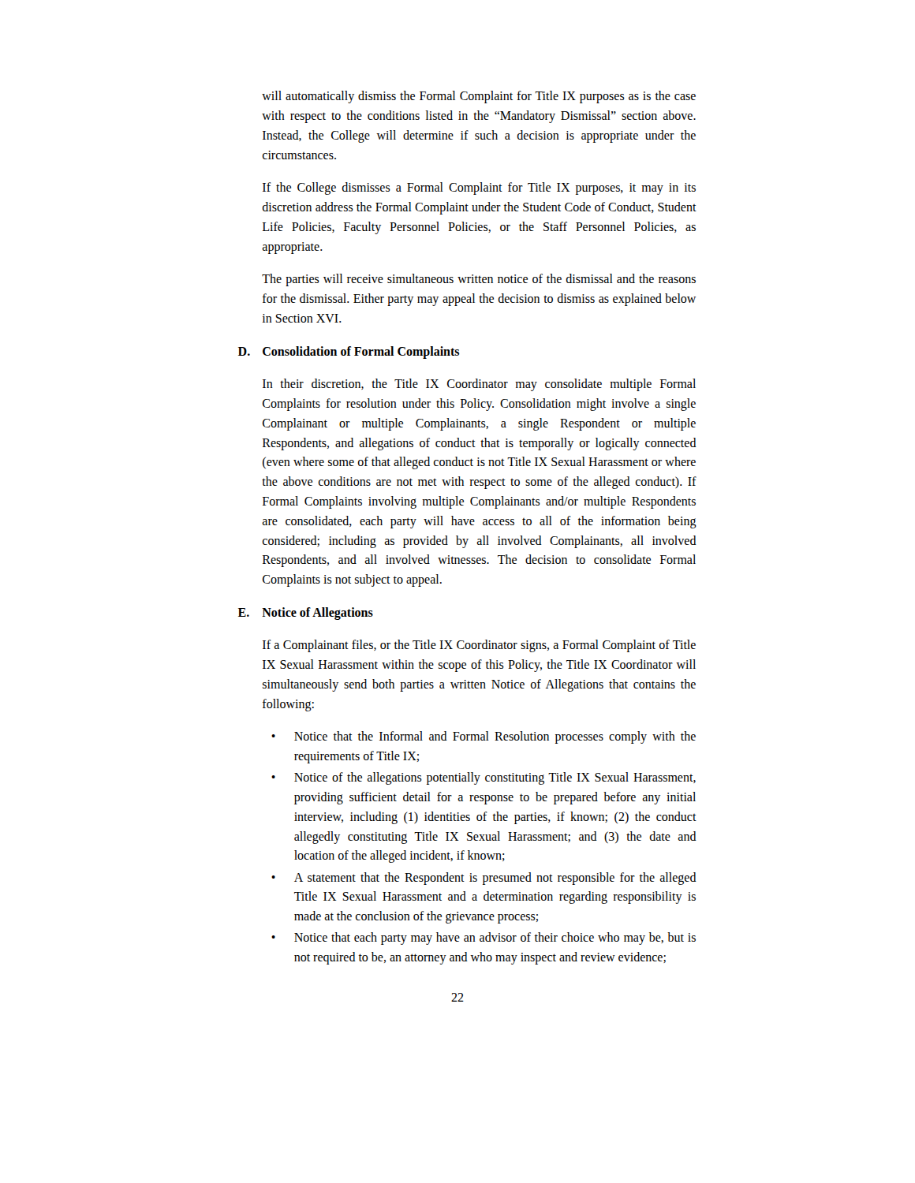will automatically dismiss the Formal Complaint for Title IX purposes as is the case with respect to the conditions listed in the “Mandatory Dismissal” section above. Instead, the College will determine if such a decision is appropriate under the circumstances.
If the College dismisses a Formal Complaint for Title IX purposes, it may in its discretion address the Formal Complaint under the Student Code of Conduct, Student Life Policies, Faculty Personnel Policies, or the Staff Personnel Policies, as appropriate.
The parties will receive simultaneous written notice of the dismissal and the reasons for the dismissal. Either party may appeal the decision to dismiss as explained below in Section XVI.
D. Consolidation of Formal Complaints
In their discretion, the Title IX Coordinator may consolidate multiple Formal Complaints for resolution under this Policy. Consolidation might involve a single Complainant or multiple Complainants, a single Respondent or multiple Respondents, and allegations of conduct that is temporally or logically connected (even where some of that alleged conduct is not Title IX Sexual Harassment or where the above conditions are not met with respect to some of the alleged conduct). If Formal Complaints involving multiple Complainants and/or multiple Respondents are consolidated, each party will have access to all of the information being considered; including as provided by all involved Complainants, all involved Respondents, and all involved witnesses. The decision to consolidate Formal Complaints is not subject to appeal.
E. Notice of Allegations
If a Complainant files, or the Title IX Coordinator signs, a Formal Complaint of Title IX Sexual Harassment within the scope of this Policy, the Title IX Coordinator will simultaneously send both parties a written Notice of Allegations that contains the following:
Notice that the Informal and Formal Resolution processes comply with the requirements of Title IX;
Notice of the allegations potentially constituting Title IX Sexual Harassment, providing sufficient detail for a response to be prepared before any initial interview, including (1) identities of the parties, if known; (2) the conduct allegedly constituting Title IX Sexual Harassment; and (3) the date and location of the alleged incident, if known;
A statement that the Respondent is presumed not responsible for the alleged Title IX Sexual Harassment and a determination regarding responsibility is made at the conclusion of the grievance process;
Notice that each party may have an advisor of their choice who may be, but is not required to be, an attorney and who may inspect and review evidence;
22